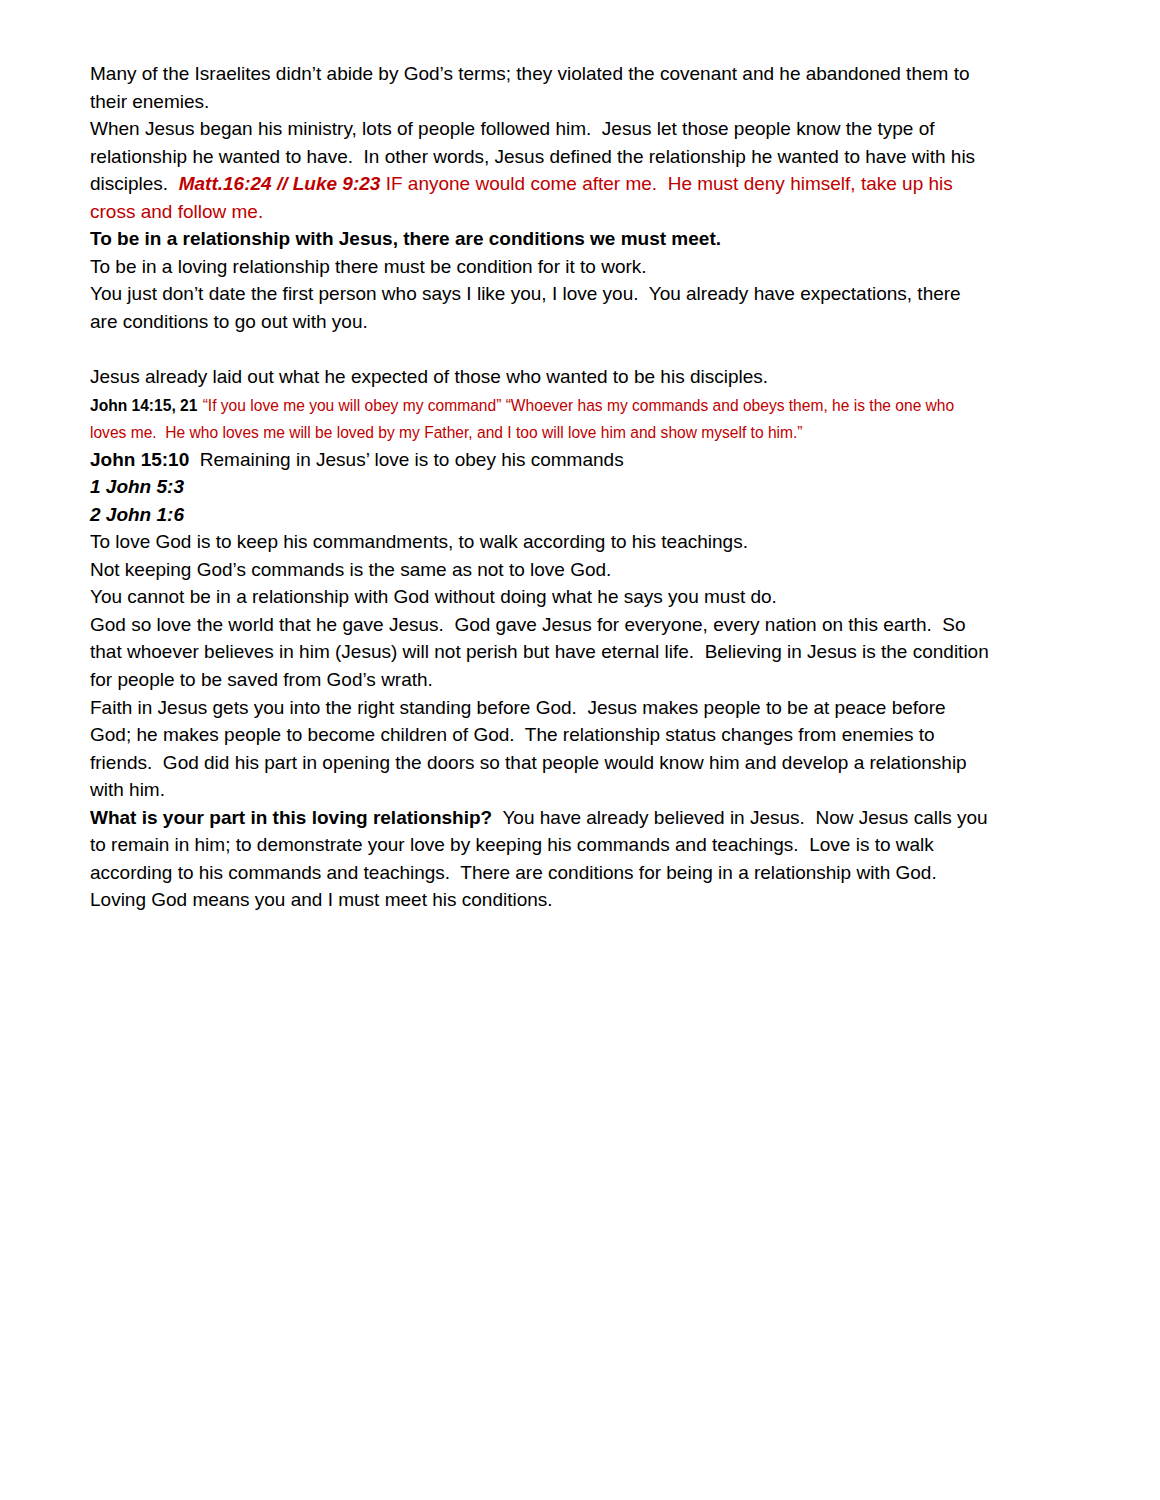Many of the Israelites didn’t abide by God’s terms; they violated the covenant and he abandoned them to their enemies.
When Jesus began his ministry, lots of people followed him. Jesus let those people know the type of relationship he wanted to have. In other words, Jesus defined the relationship he wanted to have with his disciples. Matt.16:24 // Luke 9:23 IF anyone would come after me. He must deny himself, take up his cross and follow me.
To be in a relationship with Jesus, there are conditions we must meet.
To be in a loving relationship there must be condition for it to work.
You just don’t date the first person who says I like you, I love you. You already have expectations, there are conditions to go out with you.
Jesus already laid out what he expected of those who wanted to be his disciples.
John 14:15, 21 “If you love me you will obey my command” “Whoever has my commands and obeys them, he is the one who loves me. He who loves me will be loved by my Father, and I too will love him and show myself to him.”
John 15:10 Remaining in Jesus’ love is to obey his commands
1 John 5:3
2 John 1:6
To love God is to keep his commandments, to walk according to his teachings.
Not keeping God’s commands is the same as not to love God.
You cannot be in a relationship with God without doing what he says you must do.
God so love the world that he gave Jesus. God gave Jesus for everyone, every nation on this earth. So that whoever believes in him (Jesus) will not perish but have eternal life. Believing in Jesus is the condition for people to be saved from God’s wrath.
Faith in Jesus gets you into the right standing before God. Jesus makes people to be at peace before God; he makes people to become children of God. The relationship status changes from enemies to friends. God did his part in opening the doors so that people would know him and develop a relationship with him.
What is your part in this loving relationship? You have already believed in Jesus. Now Jesus calls you to remain in him; to demonstrate your love by keeping his commands and teachings. Love is to walk according to his commands and teachings. There are conditions for being in a relationship with God. Loving God means you and I must meet his conditions.